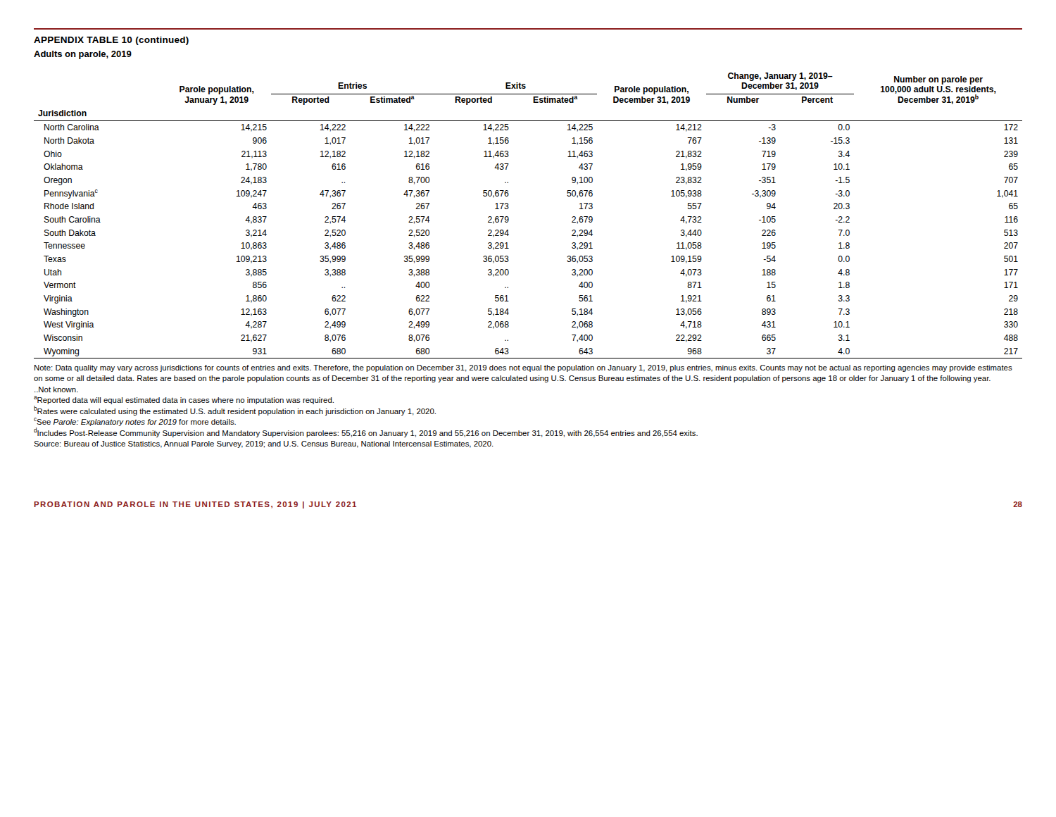APPENDIX TABLE 10 (continued)
Adults on parole, 2019
| | Parole population, January 1, 2019 | Entries | Exits | Parole population, December 31, 2019 | Change, January 1, 2019– December 31, 2019 | Number on parole per 100,000 adult U.S. residents, December 31, 2019 b |
| --- | --- | --- | --- | --- | --- | --- |
| Reported | Estimated a | Reported | Estimated a | Number | Percent |
| Jurisdiction | | | | | | | | | |
| North Carolina | 14,215 | 14,222 | 14,222 | 14,225 | 14,225 | 14,212 | -3 | 0.0 | 172 |
| North Dakota | 906 | 1,017 | 1,017 | 1,156 | 1,156 | 767 | -139 | -15.3 | 131 |
| Ohio | 21,113 | 12,182 | 12,182 | 11,463 | 11,463 | 21,832 | 719 | 3.4 | 239 |
| Oklahoma | 1,780 | 616 | 616 | 437 | 437 | 1,959 | 179 | 10.1 | 65 |
| Oregon | 24,183 | .. | 8,700 | .. | 9,100 | 23,832 | -351 | -1.5 | 707 |
| Pennsylvania c | 109,247 | 47,367 | 47,367 | 50,676 | 50,676 | 105,938 | -3,309 | -3.0 | 1,041 |
| Rhode Island | 463 | 267 | 267 | 173 | 173 | 557 | 94 | 20.3 | 65 |
| South Carolina | 4,837 | 2,574 | 2,574 | 2,679 | 2,679 | 4,732 | -105 | -2.2 | 116 |
| South Dakota | 3,214 | 2,520 | 2,520 | 2,294 | 2,294 | 3,440 | 226 | 7.0 | 513 |
| Tennessee | 10,863 | 3,486 | 3,486 | 3,291 | 3,291 | 11,058 | 195 | 1.8 | 207 |
| Texas | 109,213 | 35,999 | 35,999 | 36,053 | 36,053 | 109,159 | -54 | 0.0 | 501 |
| Utah | 3,885 | 3,388 | 3,388 | 3,200 | 3,200 | 4,073 | 188 | 4.8 | 177 |
| Vermont | 856 | .. | 400 | .. | 400 | 871 | 15 | 1.8 | 171 |
| Virginia | 1,860 | 622 | 622 | 561 | 561 | 1,921 | 61 | 3.3 | 29 |
| Washington | 12,163 | 6,077 | 6,077 | 5,184 | 5,184 | 13,056 | 893 | 7.3 | 218 |
| West Virginia | 4,287 | 2,499 | 2,499 | 2,068 | 2,068 | 4,718 | 431 | 10.1 | 330 |
| Wisconsin | 21,627 | 8,076 | 8,076 | .. | 7,400 | 22,292 | 665 | 3.1 | 488 |
| Wyoming | 931 | 680 | 680 | 643 | 643 | 968 | 37 | 4.0 | 217 |
Note: Data quality may vary across jurisdictions for counts of entries and exits. Therefore, the population on December 31, 2019 does not equal the population on January 1, 2019, plus entries, minus exits. Counts may not be actual as reporting agencies may provide estimates on some or all detailed data. Rates are based on the parole population counts as of December 31 of the reporting year and were calculated using U.S. Census Bureau estimates of the U.S. resident population of persons age 18 or older for January 1 of the following year.
..Not known.
aReported data will equal estimated data in cases where no imputation was required.
bRates were calculated using the estimated U.S. adult resident population in each jurisdiction on January 1, 2020.
cSee Parole: Explanatory notes for 2019 for more details.
dIncludes Post-Release Community Supervision and Mandatory Supervision parolees: 55,216 on January 1, 2019 and 55,216 on December 31, 2019, with 26,554 entries and 26,554 exits.
Source: Bureau of Justice Statistics, Annual Parole Survey, 2019; and U.S. Census Bureau, National Intercensal Estimates, 2020.
PROBATION AND PAROLE IN THE UNITED STATES, 2019 | JULY 2021
28